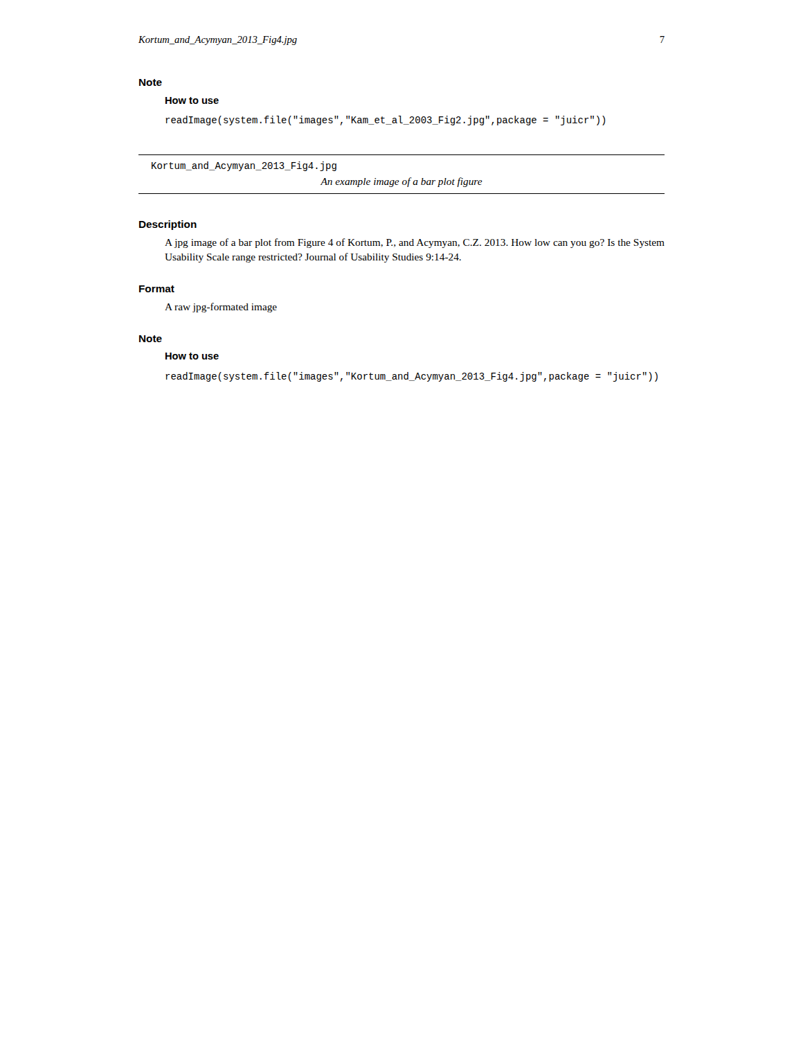Kortum_and_Acymyan_2013_Fig4.jpg 7
Note
How to use
readImage(system.file("images","Kam_et_al_2003_Fig2.jpg",package = "juicr"))
Kortum_and_Acymyan_2013_Fig4.jpg
An example image of a bar plot figure
Description
A jpg image of a bar plot from Figure 4 of Kortum, P., and Acymyan, C.Z. 2013. How low can you go? Is the System Usability Scale range restricted? Journal of Usability Studies 9:14-24.
Format
A raw jpg-formated image
Note
How to use
readImage(system.file("images","Kortum_and_Acymyan_2013_Fig4.jpg",package = "juicr"))